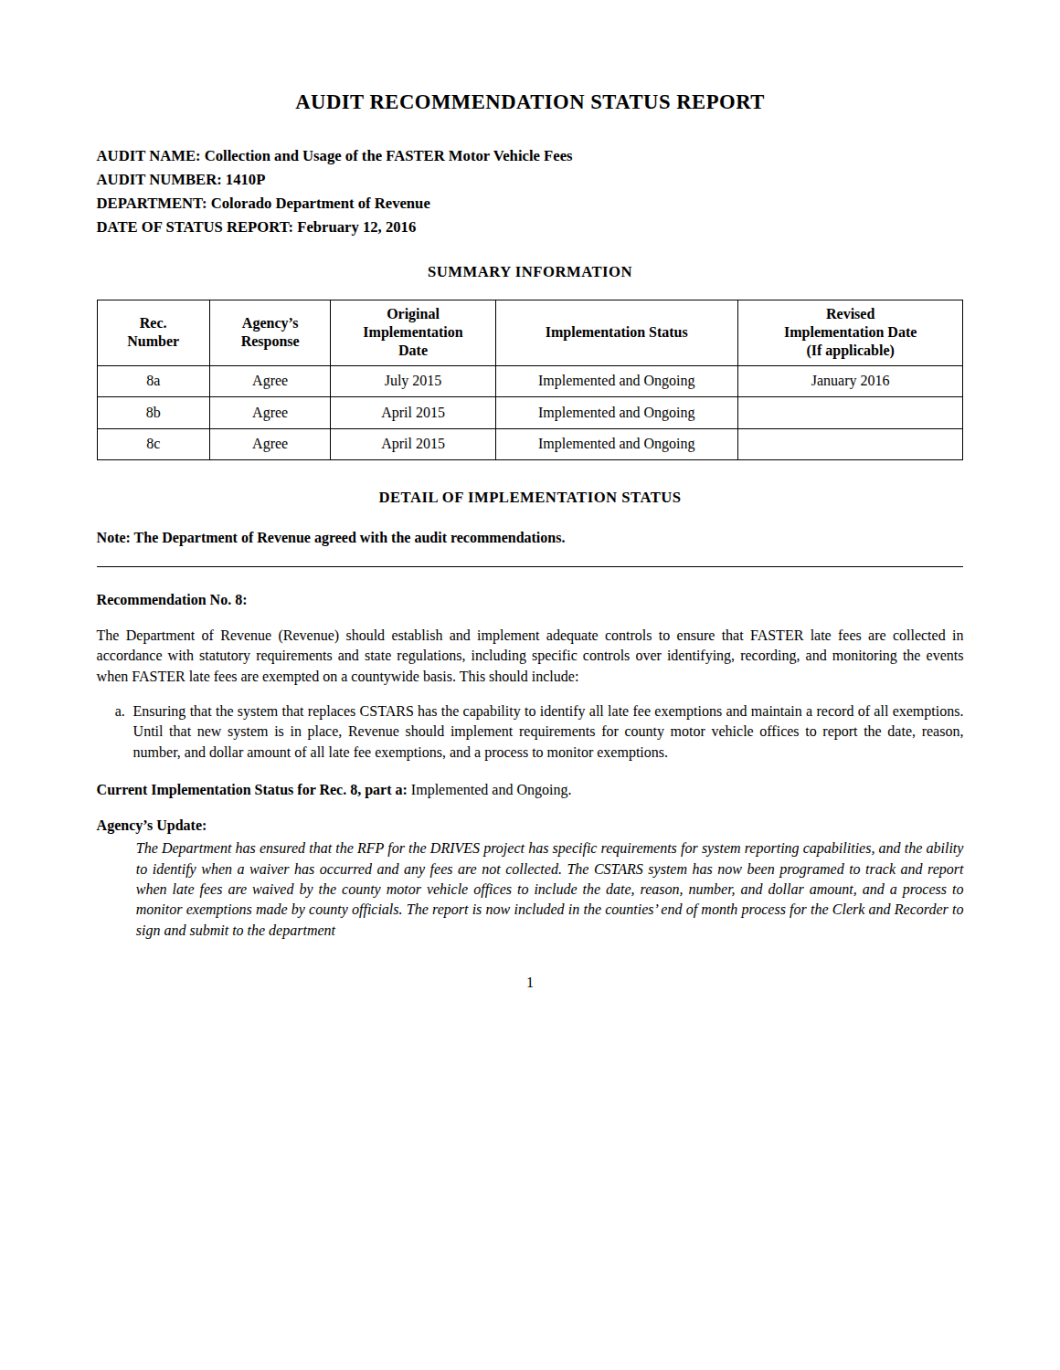AUDIT RECOMMENDATION STATUS REPORT
AUDIT NAME: Collection and Usage of the FASTER Motor Vehicle Fees
AUDIT NUMBER: 1410P
DEPARTMENT: Colorado Department of Revenue
DATE OF STATUS REPORT: February 12, 2016
SUMMARY INFORMATION
| Rec. Number | Agency’s Response | Original Implementation Date | Implementation Status | Revised Implementation Date (If applicable) |
| --- | --- | --- | --- | --- |
| 8a | Agree | July 2015 | Implemented and Ongoing | January 2016 |
| 8b | Agree | April 2015 | Implemented and Ongoing | |
| 8c | Agree | April 2015 | Implemented and Ongoing | |
DETAIL OF IMPLEMENTATION STATUS
Note: The Department of Revenue agreed with the audit recommendations.
Recommendation No. 8:
The Department of Revenue (Revenue) should establish and implement adequate controls to ensure that FASTER late fees are collected in accordance with statutory requirements and state regulations, including specific controls over identifying, recording, and monitoring the events when FASTER late fees are exempted on a countywide basis. This should include:
Ensuring that the system that replaces CSTARS has the capability to identify all late fee exemptions and maintain a record of all exemptions. Until that new system is in place, Revenue should implement requirements for county motor vehicle offices to report the date, reason, number, and dollar amount of all late fee exemptions, and a process to monitor exemptions.
Current Implementation Status for Rec. 8, part a: Implemented and Ongoing.
Agency’s Update:
The Department has ensured that the RFP for the DRIVES project has specific requirements for system reporting capabilities, and the ability to identify when a waiver has occurred and any fees are not collected. The CSTARS system has now been programed to track and report when late fees are waived by the county motor vehicle offices to include the date, reason, number, and dollar amount, and a process to monitor exemptions made by county officials. The report is now included in the counties’ end of month process for the Clerk and Recorder to sign and submit to the department
1